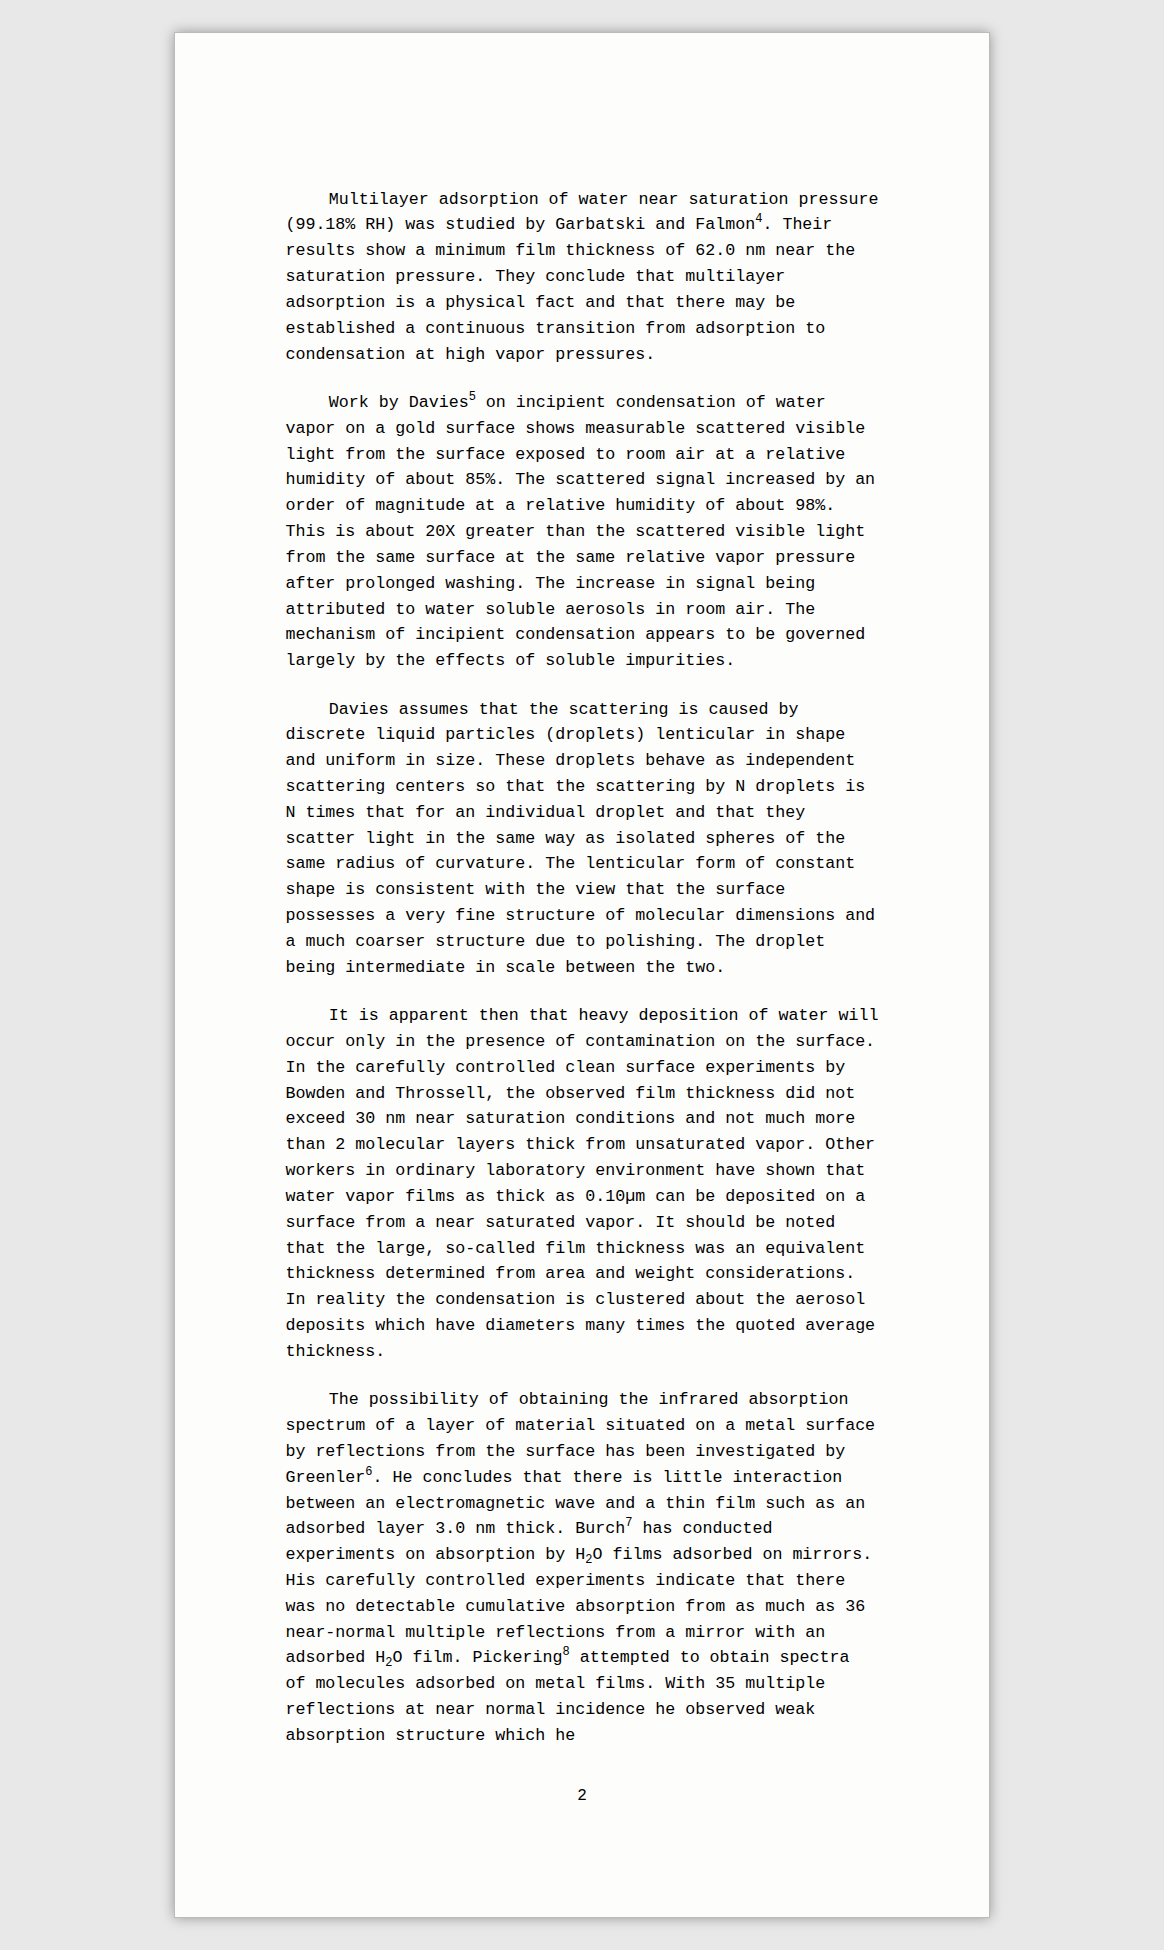Multilayer adsorption of water near saturation pressure (99.18% RH) was studied by Garbatski and Falmon4. Their results show a minimum film thickness of 62.0 nm near the saturation pressure. They conclude that multilayer adsorption is a physical fact and that there may be established a continuous transition from adsorption to condensation at high vapor pressures.
Work by Davies5 on incipient condensation of water vapor on a gold surface shows measurable scattered visible light from the surface exposed to room air at a relative humidity of about 85%. The scattered signal increased by an order of magnitude at a relative humidity of about 98%. This is about 20X greater than the scattered visible light from the same surface at the same relative vapor pressure after prolonged washing. The increase in signal being attributed to water soluble aerosols in room air. The mechanism of incipient condensation appears to be governed largely by the effects of soluble impurities.
Davies assumes that the scattering is caused by discrete liquid particles (droplets) lenticular in shape and uniform in size. These droplets behave as independent scattering centers so that the scattering by N droplets is N times that for an individual droplet and that they scatter light in the same way as isolated spheres of the same radius of curvature. The lenticular form of constant shape is consistent with the view that the surface possesses a very fine structure of molecular dimensions and a much coarser structure due to polishing. The droplet being intermediate in scale between the two.
It is apparent then that heavy deposition of water will occur only in the presence of contamination on the surface. In the carefully controlled clean surface experiments by Bowden and Throssell, the observed film thickness did not exceed 30 nm near saturation conditions and not much more than 2 molecular layers thick from unsaturated vapor. Other workers in ordinary laboratory environment have shown that water vapor films as thick as 0.10µm can be deposited on a surface from a near saturated vapor. It should be noted that the large, so-called film thickness was an equivalent thickness determined from area and weight considerations. In reality the condensation is clustered about the aerosol deposits which have diameters many times the quoted average thickness.
The possibility of obtaining the infrared absorption spectrum of a layer of material situated on a metal surface by reflections from the surface has been investigated by Greenler6. He concludes that there is little interaction between an electromagnetic wave and a thin film such as an adsorbed layer 3.0 nm thick. Burch7 has conducted experiments on absorption by H2O films adsorbed on mirrors. His carefully controlled experiments indicate that there was no detectable cumulative absorption from as much as 36 near-normal multiple reflections from a mirror with an adsorbed H2O film. Pickering8 attempted to obtain spectra of molecules adsorbed on metal films. With 35 multiple reflections at near normal incidence he observed weak absorption structure which he
2